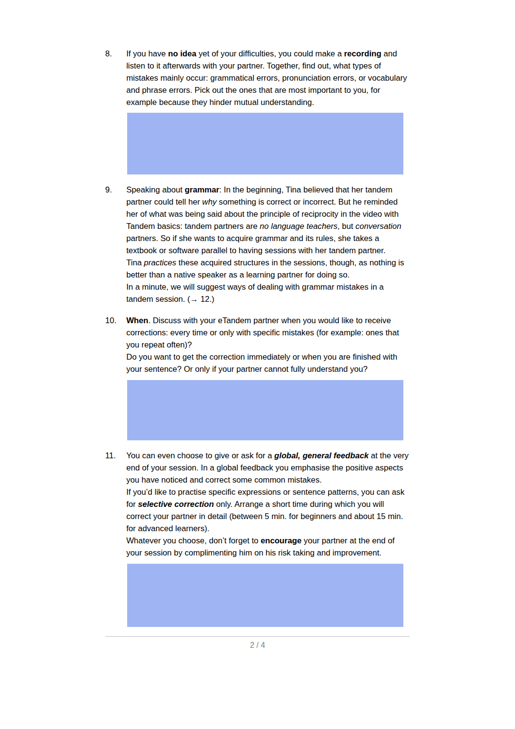If you have no idea yet of your difficulties, you could make a recording and listen to it afterwards with your partner. Together, find out, what types of mistakes mainly occur: grammatical errors, pronunciation errors, or vocabulary and phrase errors. Pick out the ones that are most important to you, for example because they hinder mutual understanding.
Speaking about grammar: In the beginning, Tina believed that her tandem partner could tell her why something is correct or incorrect. But he reminded her of what was being said about the principle of reciprocity in the video with Tandem basics: tandem partners are no language teachers, but conversation partners. So if she wants to acquire grammar and its rules, she takes a textbook or software parallel to having sessions with her tandem partner.
Tina practices these acquired structures in the sessions, though, as nothing is better than a native speaker as a learning partner for doing so.
In a minute, we will suggest ways of dealing with grammar mistakes in a tandem session. (→ 12.)
When. Discuss with your eTandem partner when you would like to receive corrections: every time or only with specific mistakes (for example: ones that you repeat often)?
Do you want to get the correction immediately or when you are finished with your sentence? Or only if your partner cannot fully understand you?
You can even choose to give or ask for a global, general feedback at the very end of your session. In a global feedback you emphasise the positive aspects you have noticed and correct some common mistakes.
If you’d like to practise specific expressions or sentence patterns, you can ask for selective correction only. Arrange a short time during which you will correct your partner in detail (between 5 min. for beginners and about 15 min. for advanced learners).
Whatever you choose, don’t forget to encourage your partner at the end of your session by complimenting him on his risk taking and improvement.
2 / 4